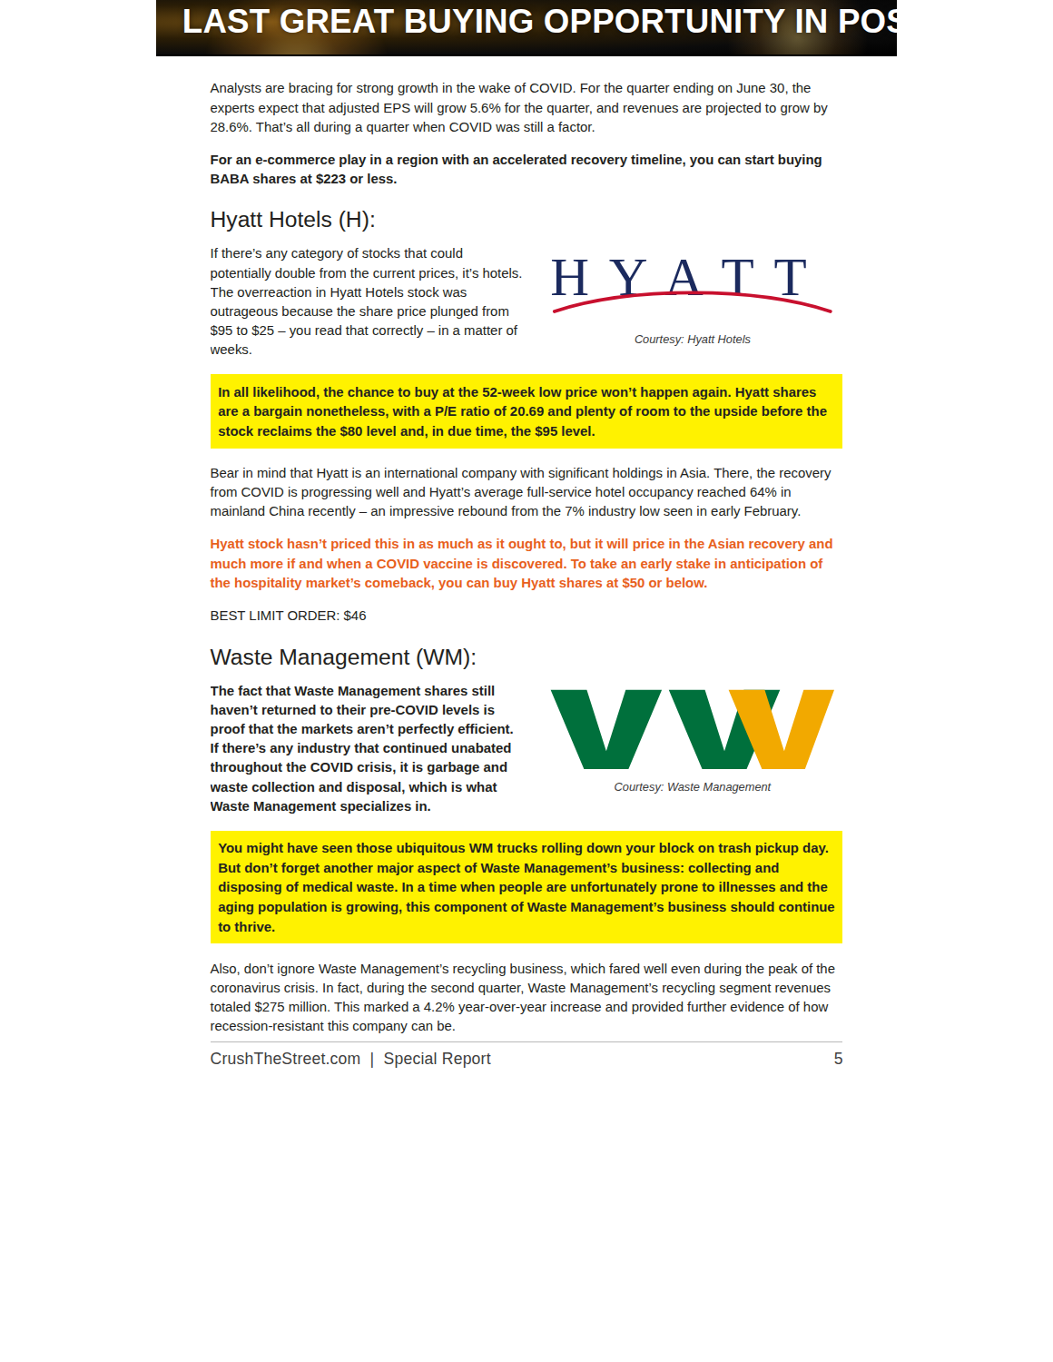Last Great Buying Opportunity in Post-COVID19 Rally!
Analysts are bracing for strong growth in the wake of COVID. For the quarter ending on June 30, the experts expect that adjusted EPS will grow 5.6% for the quarter, and revenues are projected to grow by 28.6%. That’s all during a quarter when COVID was still a factor.
For an e-commerce play in a region with an accelerated recovery timeline, you can start buying BABA shares at $223 or less.
Hyatt Hotels (H):
H Y A T T
Courtesy: Hyatt Hotels
If there’s any category of stocks that could potentially double from the current prices, it’s hotels. The overreaction in Hyatt Hotels stock was outrageous because the share price plunged from $95 to $25 – you read that correctly – in a matter of weeks.
In all likelihood, the chance to buy at the 52-week low price won’t happen again. Hyatt shares are a bargain nonetheless, with a P/E ratio of 20.69 and plenty of room to the upside before the stock reclaims the $80 level and, in due time, the $95 level.
Bear in mind that Hyatt is an international company with significant holdings in Asia. There, the recovery from COVID is progressing well and Hyatt’s average full-service hotel occupancy reached 64% in mainland China recently – an impressive rebound from the 7% industry low seen in early February.
Hyatt stock hasn’t priced this in as much as it ought to, but it will price in the Asian recovery and much more if and when a COVID vaccine is discovered. To take an early stake in anticipation of the hospitality market’s comeback, you can buy Hyatt shares at $50 or below.
BEST LIMIT ORDER: $46
Waste Management (WM):
Courtesy: Waste Management
The fact that Waste Management shares still haven’t returned to their pre-COVID levels is proof that the markets aren’t perfectly efficient. If there’s any industry that continued unabated throughout the COVID crisis, it is garbage and waste collection and disposal, which is what Waste Management specializes in.
You might have seen those ubiquitous WM trucks rolling down your block on trash pickup day. But don’t forget another major aspect of Waste Management’s business: collecting and disposing of medical waste. In a time when people are unfortunately prone to illnesses and the aging population is growing, this component of Waste Management’s business should continue to thrive.
Also, don’t ignore Waste Management’s recycling business, which fared well even during the peak of the coronavirus crisis. In fact, during the second quarter, Waste Management’s recycling segment revenues totaled $275 million. This marked a 4.2% year-over-year increase and provided further evidence of how recession-resistant this company can be.
CrushTheStreet.com | Special Report
5